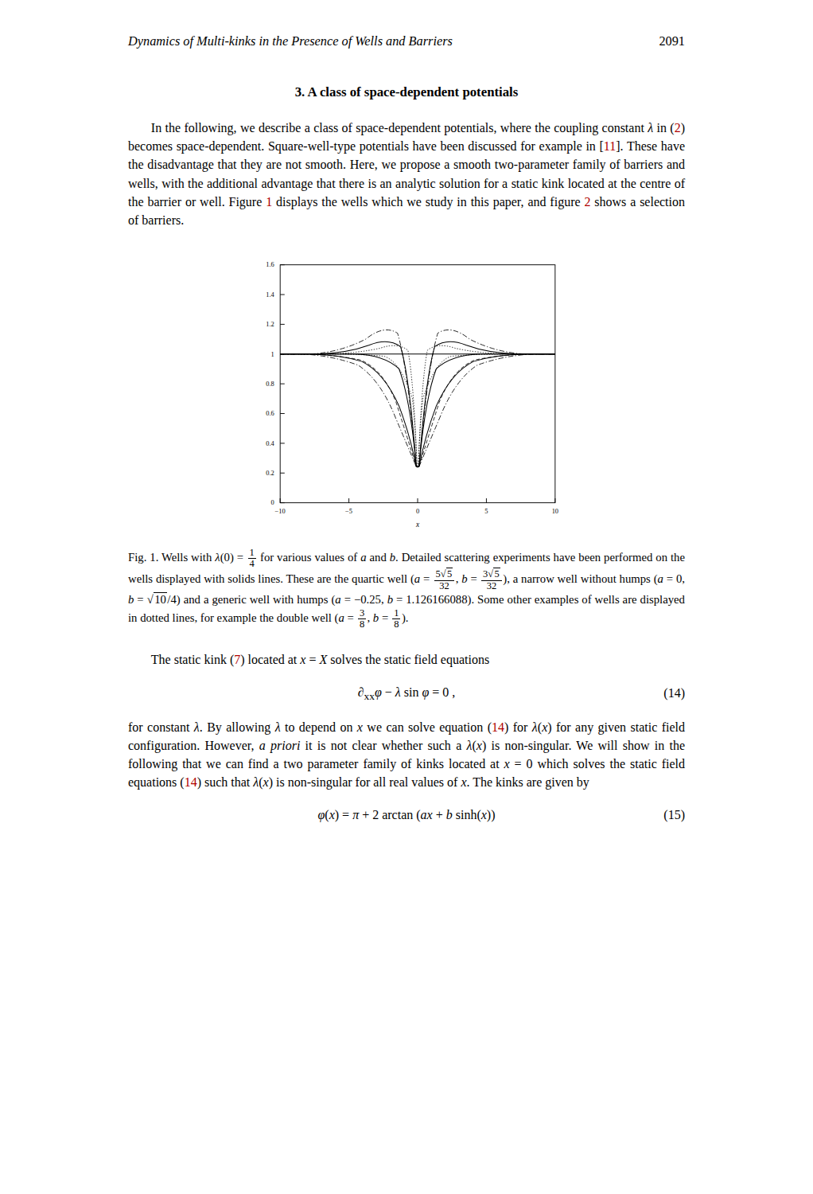Dynamics of Multi-kinks in the Presence of Wells and Barriers 2091
3. A class of space-dependent potentials
In the following, we describe a class of space-dependent potentials, where the coupling constant λ in (2) becomes space-dependent. Square-well-type potentials have been discussed for example in [11]. These have the disadvantage that they are not smooth. Here, we propose a smooth two-parameter family of barriers and wells, with the additional advantage that there is an analytic solution for a static kink located at the centre of the barrier or well. Figure 1 displays the wells which we study in this paper, and figure 2 shows a selection of barriers.
0 0.2 0.4 0.6 0.8 1 1.2 1.4 1.6 −10 −5 0 5 10 x
Fig. 1. Wells with λ(0) = 14 for various values of a and b. Detailed scattering experiments have been performed on the wells displayed with solids lines. These are the quartic well (a = 5√532, b = 3√532), a narrow well without humps (a = 0, b = √10/4) and a generic well with humps (a = −0.25, b = 1.126166088). Some other examples of wells are displayed in dotted lines, for example the double well (a = 38, b = 18).
The static kink (7) located at x = X solves the static field equations
∂xxφ − λ sin φ = 0 ,
(14)
for constant λ. By allowing λ to depend on x we can solve equation (14) for λ(x) for any given static field configuration. However, a priori it is not clear whether such a λ(x) is non-singular. We will show in the following that we can find a two parameter family of kinks located at x = 0 which solves the static field equations (14) such that λ(x) is non-singular for all real values of x. The kinks are given by
φ(x) = π + 2 arctan (ax + b sinh(x))
(15)